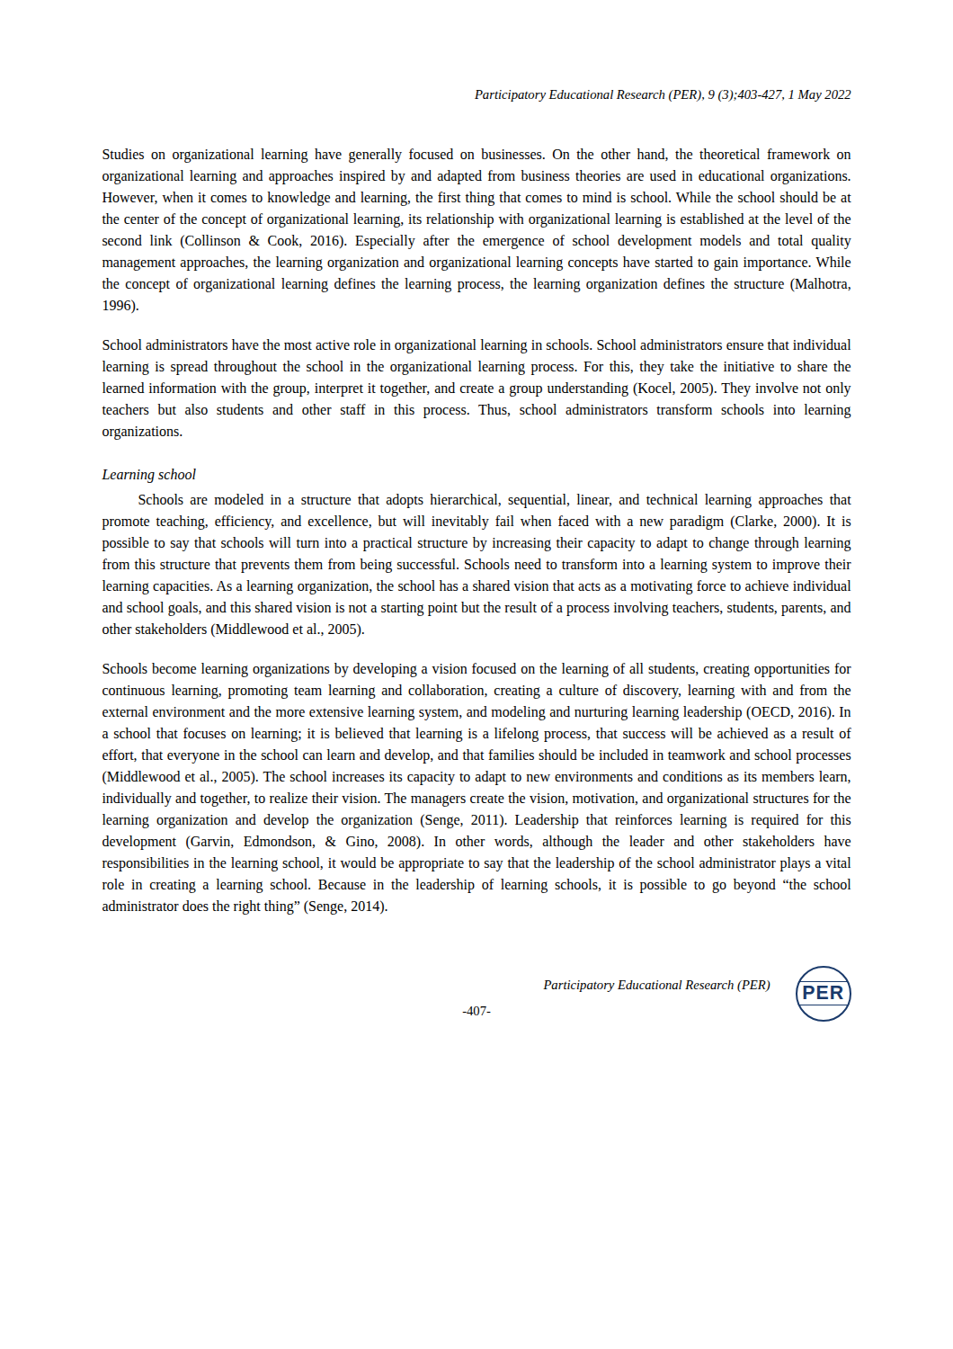Participatory Educational Research (PER), 9 (3);403-427, 1 May 2022
Studies on organizational learning have generally focused on businesses. On the other hand, the theoretical framework on organizational learning and approaches inspired by and adapted from business theories are used in educational organizations. However, when it comes to knowledge and learning, the first thing that comes to mind is school. While the school should be at the center of the concept of organizational learning, its relationship with organizational learning is established at the level of the second link (Collinson & Cook, 2016). Especially after the emergence of school development models and total quality management approaches, the learning organization and organizational learning concepts have started to gain importance. While the concept of organizational learning defines the learning process, the learning organization defines the structure (Malhotra, 1996).
School administrators have the most active role in organizational learning in schools. School administrators ensure that individual learning is spread throughout the school in the organizational learning process. For this, they take the initiative to share the learned information with the group, interpret it together, and create a group understanding (Kocel, 2005). They involve not only teachers but also students and other staff in this process. Thus, school administrators transform schools into learning organizations.
Learning school
Schools are modeled in a structure that adopts hierarchical, sequential, linear, and technical learning approaches that promote teaching, efficiency, and excellence, but will inevitably fail when faced with a new paradigm (Clarke, 2000). It is possible to say that schools will turn into a practical structure by increasing their capacity to adapt to change through learning from this structure that prevents them from being successful. Schools need to transform into a learning system to improve their learning capacities. As a learning organization, the school has a shared vision that acts as a motivating force to achieve individual and school goals, and this shared vision is not a starting point but the result of a process involving teachers, students, parents, and other stakeholders (Middlewood et al., 2005).
Schools become learning organizations by developing a vision focused on the learning of all students, creating opportunities for continuous learning, promoting team learning and collaboration, creating a culture of discovery, learning with and from the external environment and the more extensive learning system, and modeling and nurturing learning leadership (OECD, 2016). In a school that focuses on learning; it is believed that learning is a lifelong process, that success will be achieved as a result of effort, that everyone in the school can learn and develop, and that families should be included in teamwork and school processes (Middlewood et al., 2005). The school increases its capacity to adapt to new environments and conditions as its members learn, individually and together, to realize their vision. The managers create the vision, motivation, and organizational structures for the learning organization and develop the organization (Senge, 2011). Leadership that reinforces learning is required for this development (Garvin, Edmondson, & Gino, 2008). In other words, although the leader and other stakeholders have responsibilities in the learning school, it would be appropriate to say that the leadership of the school administrator plays a vital role in creating a learning school. Because in the leadership of learning schools, it is possible to go beyond “the school administrator does the right thing” (Senge, 2014).
PER
Participatory Educational Research (PER)
-407-